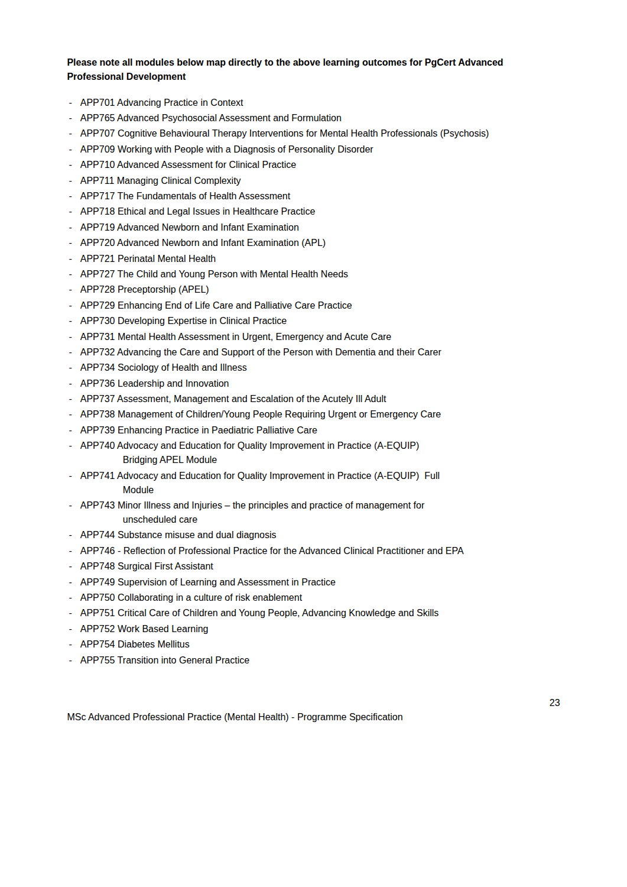Please note all modules below map directly to the above learning outcomes for PgCert Advanced Professional Development
APP701 Advancing Practice in Context
APP765 Advanced Psychosocial Assessment and Formulation
APP707 Cognitive Behavioural Therapy Interventions for Mental Health Professionals (Psychosis)
APP709 Working with People with a Diagnosis of Personality Disorder
APP710 Advanced Assessment for Clinical Practice
APP711 Managing Clinical Complexity
APP717 The Fundamentals of Health Assessment
APP718 Ethical and Legal Issues in Healthcare Practice
APP719 Advanced Newborn and Infant Examination
APP720 Advanced Newborn and Infant Examination (APL)
APP721 Perinatal Mental Health
APP727 The Child and Young Person with Mental Health Needs
APP728 Preceptorship (APEL)
APP729 Enhancing End of Life Care and Palliative Care Practice
APP730 Developing Expertise in Clinical Practice
APP731 Mental Health Assessment in Urgent, Emergency and Acute Care
APP732 Advancing the Care and Support of the Person with Dementia and their Carer
APP734 Sociology of Health and Illness
APP736 Leadership and Innovation
APP737 Assessment, Management and Escalation of the Acutely Ill Adult
APP738 Management of Children/Young People Requiring Urgent or Emergency Care
APP739 Enhancing Practice in Paediatric Palliative Care
APP740 Advocacy and Education for Quality Improvement in Practice (A-EQUIP)Bridging APEL Module
APP741 Advocacy and Education for Quality Improvement in Practice (A-EQUIP) FullModule
APP743 Minor Illness and Injuries – the principles and practice of management forunscheduled care
APP744 Substance misuse and dual diagnosis
APP746 - Reflection of Professional Practice for the Advanced Clinical Practitioner and EPA
APP748 Surgical First Assistant
APP749 Supervision of Learning and Assessment in Practice
APP750 Collaborating in a culture of risk enablement
APP751 Critical Care of Children and Young People, Advancing Knowledge and Skills
APP752 Work Based Learning
APP754 Diabetes Mellitus
APP755 Transition into General Practice
23
MSc Advanced Professional Practice (Mental Health) - Programme Specification